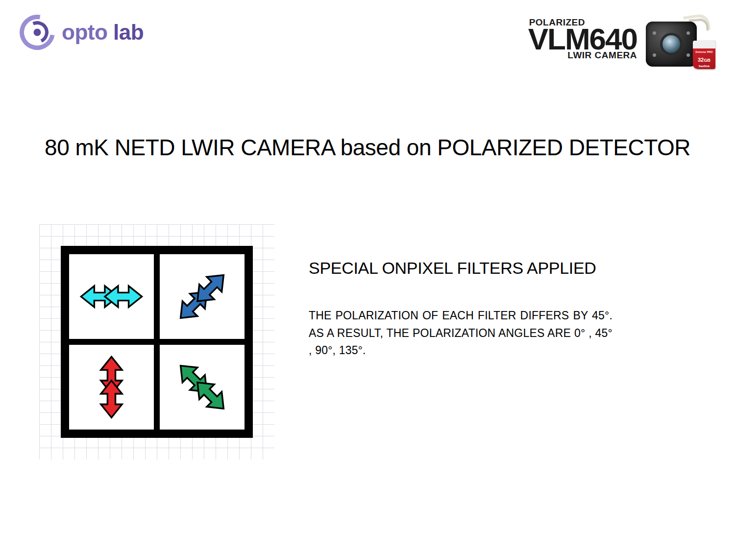opto lab
POLARIZED VLM640 LWIR CAMERA
Extreme PRO 32GB
80 mK NETD LWIR CAMERA based on POLARIZED DETECTOR
SPECIAL ONPIXEL FILTERS APPLIED
THE POLARIZATION OF EACH FILTER DIFFERS BY 45°. AS A RESULT, THE POLARIZATION ANGLES ARE 0° , 45° , 90°, 135°.